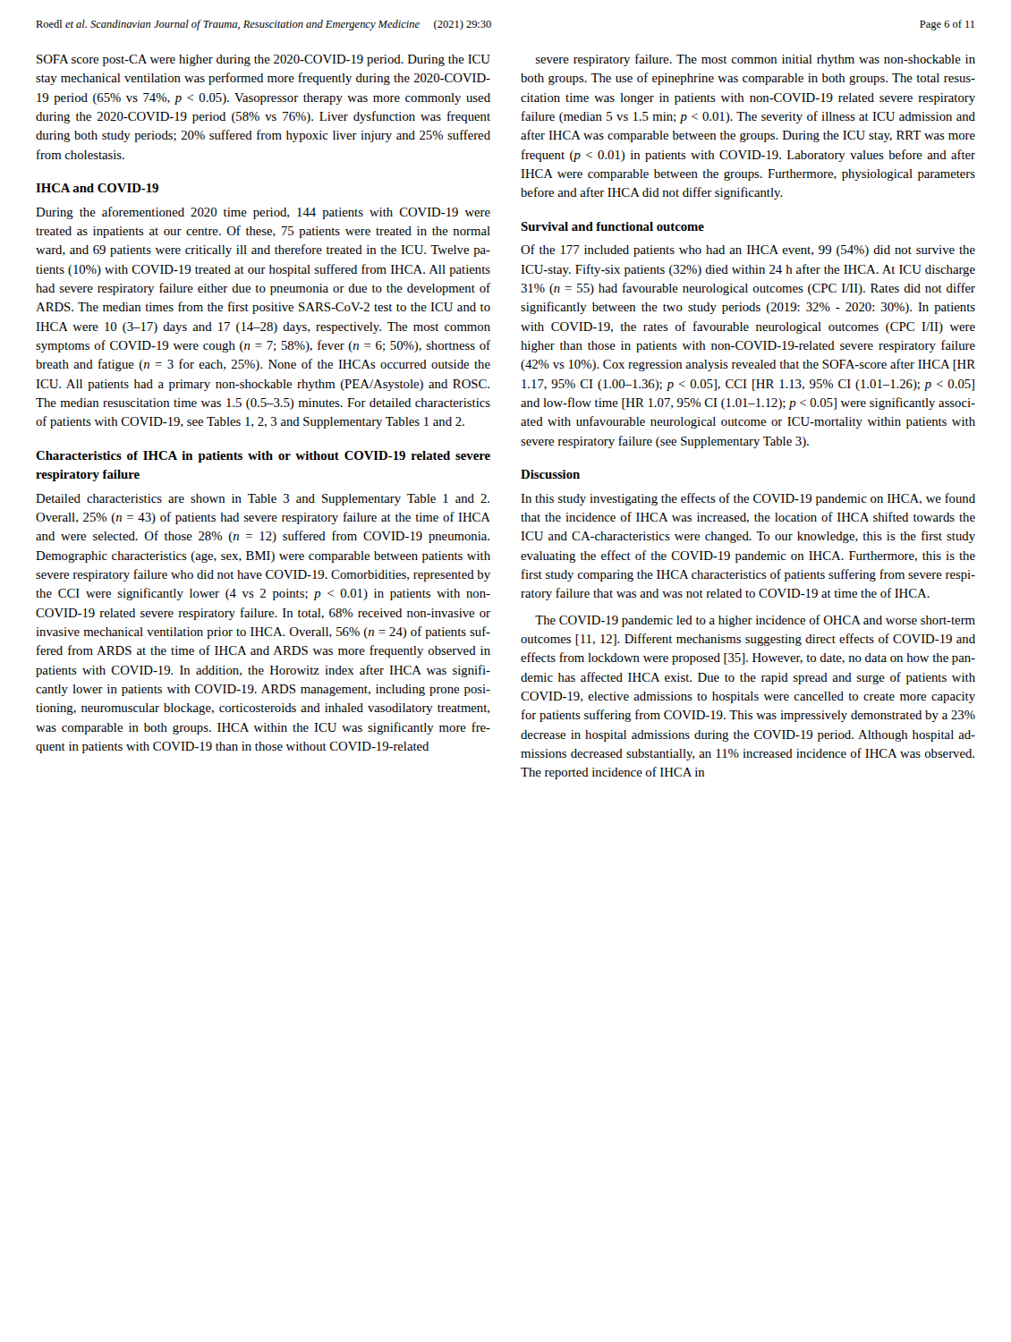Roedl et al. Scandinavian Journal of Trauma, Resuscitation and Emergency Medicine (2021) 29:30
Page 6 of 11
SOFA score post-CA were higher during the 2020-COVID-19 period. During the ICU stay mechanical ventilation was performed more frequently during the 2020-COVID-19 period (65% vs 74%, p < 0.05). Vasopressor therapy was more commonly used during the 2020-COVID-19 period (58% vs 76%). Liver dysfunction was frequent during both study periods; 20% suffered from hypoxic liver injury and 25% suffered from cholestasis.
IHCA and COVID-19
During the aforementioned 2020 time period, 144 patients with COVID-19 were treated as inpatients at our centre. Of these, 75 patients were treated in the normal ward, and 69 patients were critically ill and therefore treated in the ICU. Twelve patients (10%) with COVID-19 treated at our hospital suffered from IHCA. All patients had severe respiratory failure either due to pneumonia or due to the development of ARDS. The median times from the first positive SARS-CoV-2 test to the ICU and to IHCA were 10 (3–17) days and 17 (14–28) days, respectively. The most common symptoms of COVID-19 were cough (n = 7; 58%), fever (n = 6; 50%), shortness of breath and fatigue (n = 3 for each, 25%). None of the IHCAs occurred outside the ICU. All patients had a primary non-shockable rhythm (PEA/Asystole) and ROSC. The median resuscitation time was 1.5 (0.5–3.5) minutes. For detailed characteristics of patients with COVID-19, see Tables 1, 2, 3 and Supplementary Tables 1 and 2.
Characteristics of IHCA in patients with or without COVID-19 related severe respiratory failure
Detailed characteristics are shown in Table 3 and Supplementary Table 1 and 2. Overall, 25% (n = 43) of patients had severe respiratory failure at the time of IHCA and were selected. Of those 28% (n = 12) suffered from COVID-19 pneumonia. Demographic characteristics (age, sex, BMI) were comparable between patients with severe respiratory failure who did not have COVID-19. Comorbidities, represented by the CCI were significantly lower (4 vs 2 points; p < 0.01) in patients with non-COVID-19 related severe respiratory failure. In total, 68% received non-invasive or invasive mechanical ventilation prior to IHCA. Overall, 56% (n = 24) of patients suffered from ARDS at the time of IHCA and ARDS was more frequently observed in patients with COVID-19. In addition, the Horowitz index after IHCA was significantly lower in patients with COVID-19. ARDS management, including prone positioning, neuromuscular blockage, corticosteroids and inhaled vasodilatory treatment, was comparable in both groups. IHCA within the ICU was significantly more frequent in patients with COVID-19 than in those without COVID-19-related
severe respiratory failure. The most common initial rhythm was non-shockable in both groups. The use of epinephrine was comparable in both groups. The total resuscitation time was longer in patients with non-COVID-19 related severe respiratory failure (median 5 vs 1.5 min; p < 0.01). The severity of illness at ICU admission and after IHCA was comparable between the groups. During the ICU stay, RRT was more frequent (p < 0.01) in patients with COVID-19. Laboratory values before and after IHCA were comparable between the groups. Furthermore, physiological parameters before and after IHCA did not differ significantly.
Survival and functional outcome
Of the 177 included patients who had an IHCA event, 99 (54%) did not survive the ICU-stay. Fifty-six patients (32%) died within 24 h after the IHCA. At ICU discharge 31% (n = 55) had favourable neurological outcomes (CPC I/II). Rates did not differ significantly between the two study periods (2019: 32% - 2020: 30%). In patients with COVID-19, the rates of favourable neurological outcomes (CPC I/II) were higher than those in patients with non-COVID-19-related severe respiratory failure (42% vs 10%). Cox regression analysis revealed that the SOFA-score after IHCA [HR 1.17, 95% CI (1.00–1.36); p < 0.05], CCI [HR 1.13, 95% CI (1.01–1.26); p < 0.05] and low-flow time [HR 1.07, 95% CI (1.01–1.12); p < 0.05] were significantly associated with unfavourable neurological outcome or ICU-mortality within patients with severe respiratory failure (see Supplementary Table 3).
Discussion
In this study investigating the effects of the COVID-19 pandemic on IHCA, we found that the incidence of IHCA was increased, the location of IHCA shifted towards the ICU and CA-characteristics were changed. To our knowledge, this is the first study evaluating the effect of the COVID-19 pandemic on IHCA. Furthermore, this is the first study comparing the IHCA characteristics of patients suffering from severe respiratory failure that was and was not related to COVID-19 at time the of IHCA.
The COVID-19 pandemic led to a higher incidence of OHCA and worse short-term outcomes [11, 12]. Different mechanisms suggesting direct effects of COVID-19 and effects from lockdown were proposed [35]. However, to date, no data on how the pandemic has affected IHCA exist. Due to the rapid spread and surge of patients with COVID-19, elective admissions to hospitals were cancelled to create more capacity for patients suffering from COVID-19. This was impressively demonstrated by a 23% decrease in hospital admissions during the COVID-19 period. Although hospital admissions decreased substantially, an 11% increased incidence of IHCA was observed. The reported incidence of IHCA in